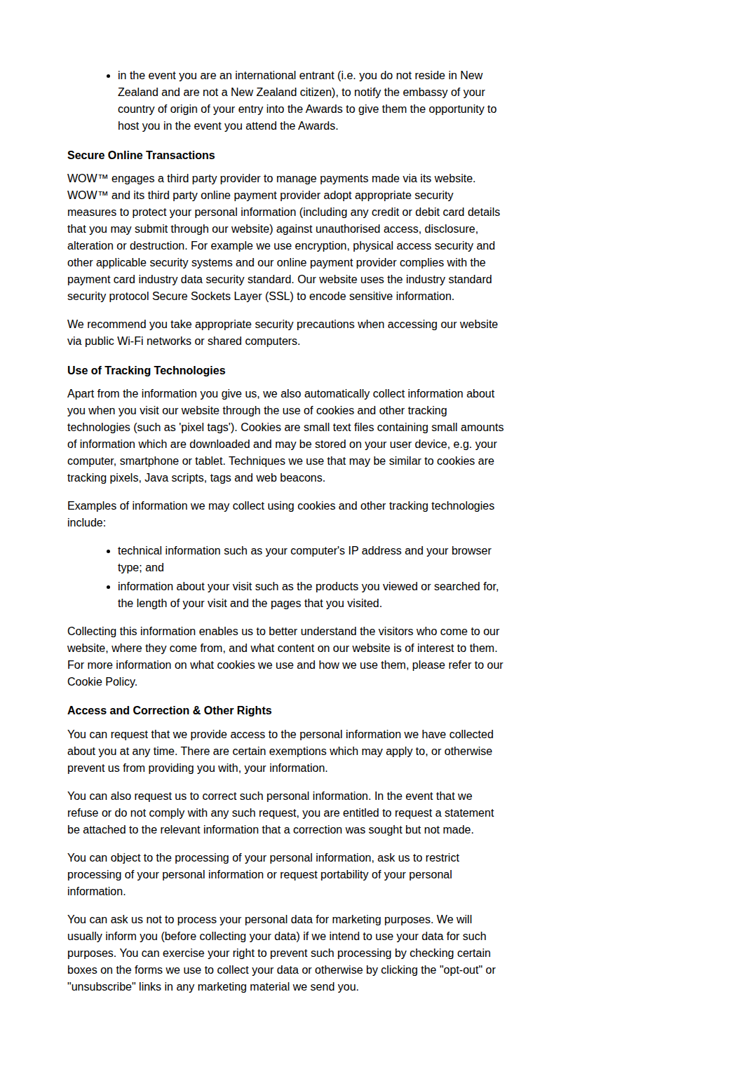in the event you are an international entrant (i.e. you do not reside in New Zealand and are not a New Zealand citizen), to notify the embassy of your country of origin of your entry into the Awards to give them the opportunity to host you in the event you attend the Awards.
Secure Online Transactions
WOW™ engages a third party provider to manage payments made via its website. WOW™ and its third party online payment provider adopt appropriate security measures to protect your personal information (including any credit or debit card details that you may submit through our website) against unauthorised access, disclosure, alteration or destruction. For example we use encryption, physical access security and other applicable security systems and our online payment provider complies with the payment card industry data security standard. Our website uses the industry standard security protocol Secure Sockets Layer (SSL) to encode sensitive information.
We recommend you take appropriate security precautions when accessing our website via public Wi-Fi networks or shared computers.
Use of Tracking Technologies
Apart from the information you give us, we also automatically collect information about you when you visit our website through the use of cookies and other tracking technologies (such as 'pixel tags'). Cookies are small text files containing small amounts of information which are downloaded and may be stored on your user device, e.g. your computer, smartphone or tablet. Techniques we use that may be similar to cookies are tracking pixels, Java scripts, tags and web beacons.
Examples of information we may collect using cookies and other tracking technologies include:
technical information such as your computer's IP address and your browser type; and
information about your visit such as the products you viewed or searched for, the length of your visit and the pages that you visited.
Collecting this information enables us to better understand the visitors who come to our website, where they come from, and what content on our website is of interest to them. For more information on what cookies we use and how we use them, please refer to our Cookie Policy.
Access and Correction & Other Rights
You can request that we provide access to the personal information we have collected about you at any time. There are certain exemptions which may apply to, or otherwise prevent us from providing you with, your information.
You can also request us to correct such personal information. In the event that we refuse or do not comply with any such request, you are entitled to request a statement be attached to the relevant information that a correction was sought but not made.
You can object to the processing of your personal information, ask us to restrict processing of your personal information or request portability of your personal information.
You can ask us not to process your personal data for marketing purposes. We will usually inform you (before collecting your data) if we intend to use your data for such purposes. You can exercise your right to prevent such processing by checking certain boxes on the forms we use to collect your data or otherwise by clicking the "opt-out" or "unsubscribe" links in any marketing material we send you.